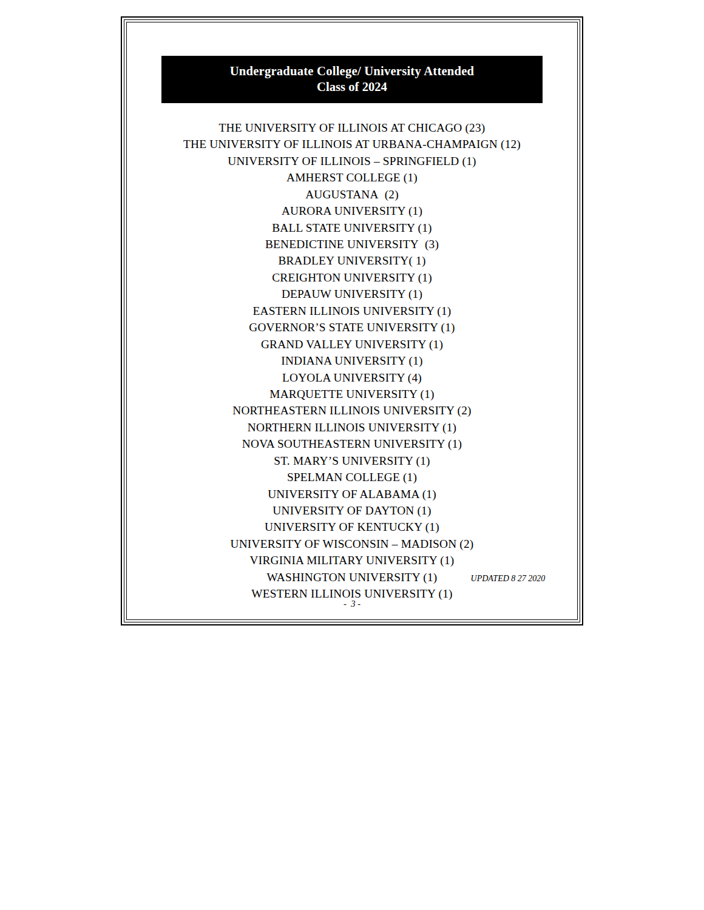Undergraduate College/ University Attended
Class of 2024
THE UNIVERSITY OF ILLINOIS AT CHICAGO (23)
THE UNIVERSITY OF ILLINOIS AT URBANA-CHAMPAIGN (12)
UNIVERSITY OF ILLINOIS – SPRINGFIELD (1)
AMHERST COLLEGE (1)
AUGUSTANA (2)
AURORA UNIVERSITY (1)
BALL STATE UNIVERSITY (1)
BENEDICTINE UNIVERSITY (3)
BRADLEY UNIVERSITY( 1)
CREIGHTON UNIVERSITY (1)
DEPAUW UNIVERSITY (1)
EASTERN ILLINOIS UNIVERSITY (1)
GOVERNOR’S STATE UNIVERSITY (1)
GRAND VALLEY UNIVERSITY (1)
INDIANA UNIVERSITY (1)
LOYOLA UNIVERSITY (4)
MARQUETTE UNIVERSITY (1)
NORTHEASTERN ILLINOIS UNIVERSITY (2)
NORTHERN ILLINOIS UNIVERSITY (1)
NOVA SOUTHEASTERN UNIVERSITY (1)
ST. MARY’S UNIVERSITY (1)
SPELMAN COLLEGE (1)
UNIVERSITY OF ALABAMA (1)
UNIVERSITY OF DAYTON (1)
UNIVERSITY OF KENTUCKY (1)
UNIVERSITY OF WISCONSIN – MADISON (2)
VIRGINIA MILITARY UNIVERSITY (1)
WASHINGTON UNIVERSITY (1)
WESTERN ILLINOIS UNIVERSITY (1)
UPDATED 8 27 2020
- 3 -